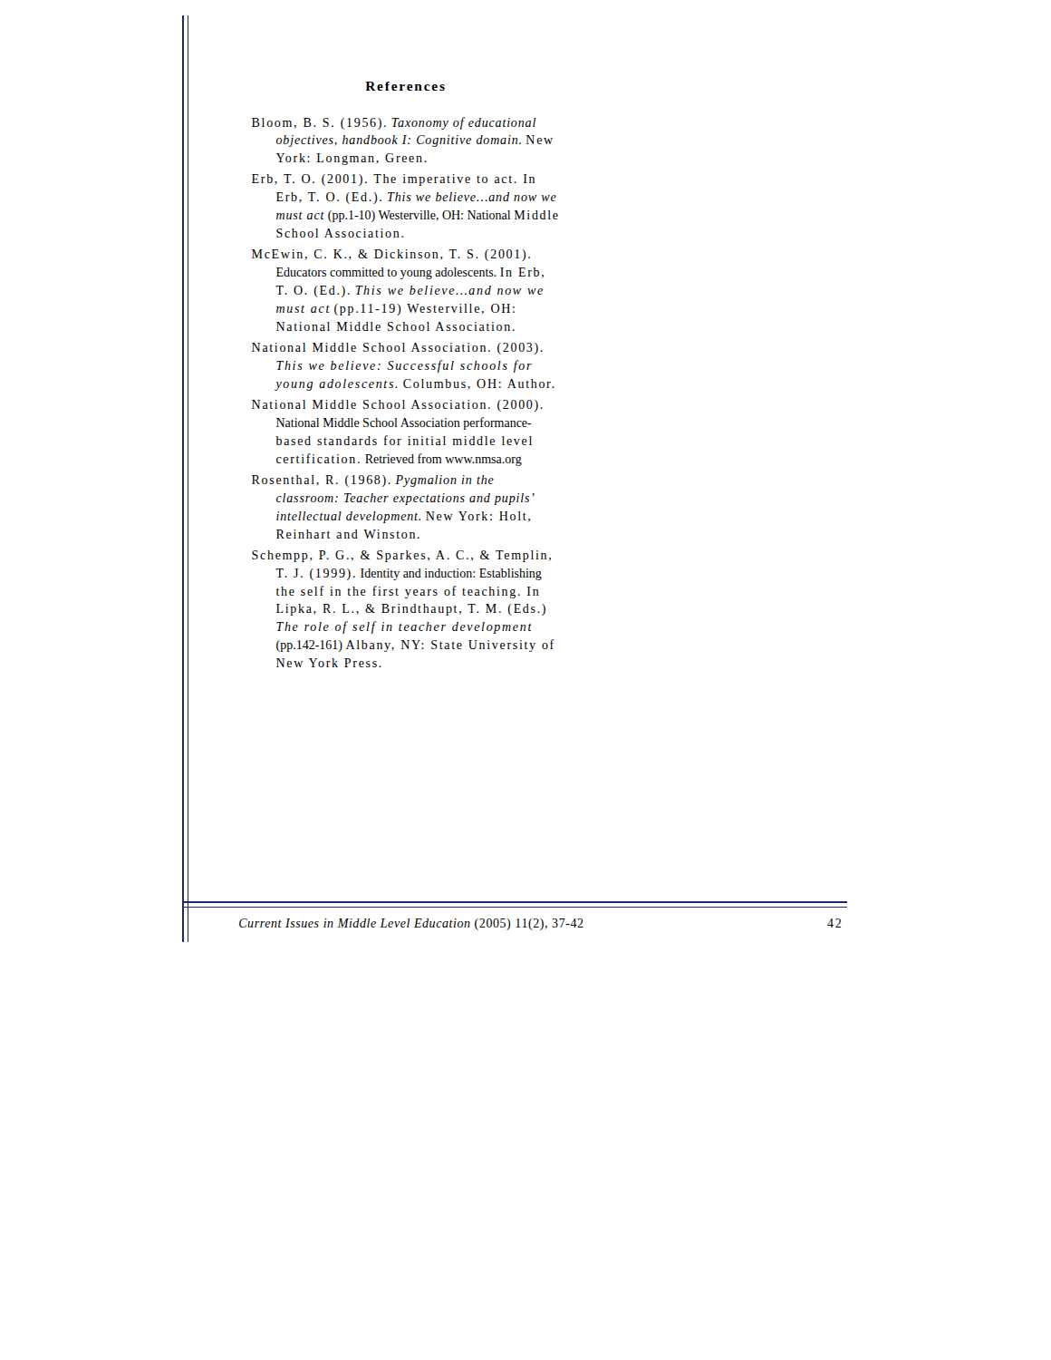References
Bloom, B. S. (1956). Taxonomy of educational objectives, handbook I: Cognitive domain. New York: Longman, Green.
Erb, T. O. (2001). The imperative to act. In Erb, T. O. (Ed.). This we believe…and now we must act (pp.1-10) Westerville, OH: National Middle School Association.
McEwin, C. K., & Dickinson, T. S. (2001). Educators committed to young adolescents. In Erb, T. O. (Ed.). This we believe…and now we must act (pp.11-19) Westerville, OH: National Middle School Association.
National Middle School Association. (2003). This we believe: Successful schools for young adolescents. Columbus, OH: Author.
National Middle School Association. (2000). National Middle School Association performance-based standards for initial middle level certification. Retrieved from www.nmsa.org
Rosenthal, R. (1968). Pygmalion in the classroom: Teacher expectations and pupils’ intellectual development. New York: Holt, Reinhart and Winston.
Schempp, P. G., & Sparkes, A. C., & Templin, T. J. (1999). Identity and induction: Establishing the self in the first years of teaching. In Lipka, R. L., & Brindthaupt, T. M. (Eds.) The role of self in teacher development (pp.142-161) Albany, NY: State University of New York Press.
42 Current Issues in Middle Level Education (2005) 11(2), 37-42